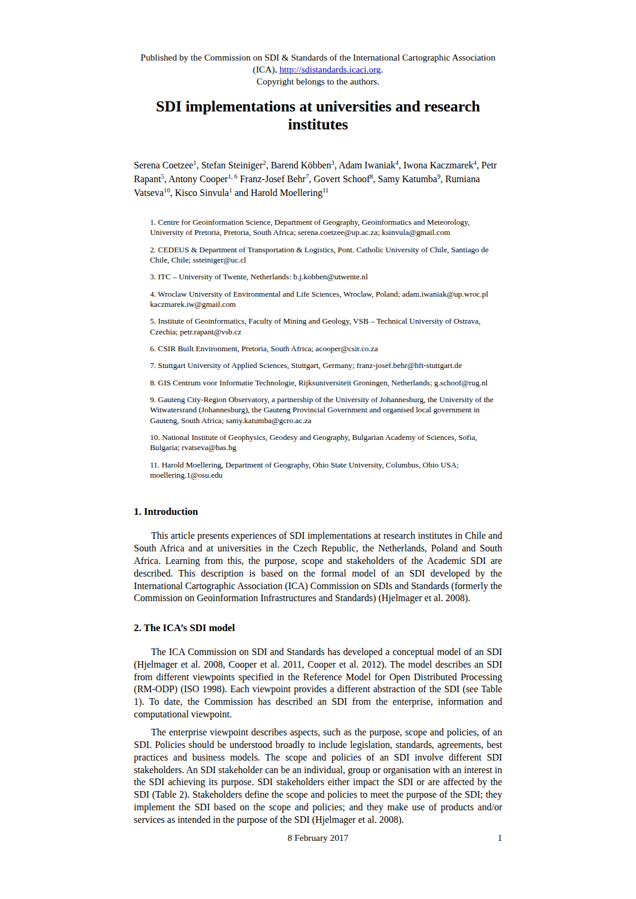Published by the Commission on SDI & Standards of the International Cartographic Association
(ICA), http://sdistandards.icaci.org.
Copyright belongs to the authors.
SDI implementations at universities and research institutes
Serena Coetzee1, Stefan Steiniger2, Barend Köbben3, Adam Iwaniak4, Iwona Kaczmarek4, Petr Rapant5, Antony Cooper1, 6 Franz-Josef Behr7, Govert Schoof8, Samy Katumba9, Rumiana Vatseva10, Kisco Sinvula1 and Harold Moellering11
1. Centre for Geoinformation Science, Department of Geography, Geoinformatics and Meteorology, University of Pretoria, Pretoria, South Africa; serena.coetzee@up.ac.za; ksinvula@gmail.com
2. CEDEUS & Department of Transportation & Logistics, Pont. Catholic University of Chile, Santiago de Chile, Chile; ssteiniger@uc.cl
3. ITC – University of Twente, Netherlands: b.j.kobben@utwente.nl
4. Wroclaw University of Environmental and Life Sciences, Wroclaw, Poland; adam.iwaniak@up.wroc.pl kaczmarek.iw@gmail.com
5. Institute of Geoinformatics, Faculty of Mining and Geology, VSB – Technical University of Ostrava, Czechia; petr.rapant@vsb.cz
6. CSIR Built Environment, Pretoria, South Africa; acooper@csir.co.za
7. Stuttgart University of Applied Sciences, Stuttgart, Germany; franz-josef.behr@hft-stuttgart.de
8. GIS Centrum voor Informatie Technologie, Rijksuniversiteit Groningen, Netherlands; g.schoof@rug.nl
9. Gauteng City-Region Observatory, a partnership of the University of Johannesburg, the University of the Witwatersrand (Johannesburg), the Gauteng Provincial Government and organised local government in Gauteng, South Africa; samy.katumba@gcro.ac.za
10. National Institute of Geophysics, Geodesy and Geography, Bulgarian Academy of Sciences, Sofia, Bulgaria; rvatseva@bas.bg
11. Harold Moellering, Department of Geography, Ohio State University, Columbus, Ohio USA; moellering.1@osu.edu
1. Introduction
This article presents experiences of SDI implementations at research institutes in Chile and South Africa and at universities in the Czech Republic, the Netherlands, Poland and South Africa. Learning from this, the purpose, scope and stakeholders of the Academic SDI are described. This description is based on the formal model of an SDI developed by the International Cartographic Association (ICA) Commission on SDIs and Standards (formerly the Commission on Geoinformation Infrastructures and Standards) (Hjelmager et al. 2008).
2. The ICA’s SDI model
The ICA Commission on SDI and Standards has developed a conceptual model of an SDI (Hjelmager et al. 2008, Cooper et al. 2011, Cooper et al. 2012). The model describes an SDI from different viewpoints specified in the Reference Model for Open Distributed Processing (RM-ODP) (ISO 1998). Each viewpoint provides a different abstraction of the SDI (see Table 1). To date, the Commission has described an SDI from the enterprise, information and computational viewpoint.
The enterprise viewpoint describes aspects, such as the purpose, scope and policies, of an SDI. Policies should be understood broadly to include legislation, standards, agreements, best practices and business models. The scope and policies of an SDI involve different SDI stakeholders. An SDI stakeholder can be an individual, group or organisation with an interest in the SDI achieving its purpose. SDI stakeholders either impact the SDI or are affected by the SDI (Table 2). Stakeholders define the scope and policies to meet the purpose of the SDI; they implement the SDI based on the scope and policies; and they make use of products and/or services as intended in the purpose of the SDI (Hjelmager et al. 2008).
8 February 2017
1